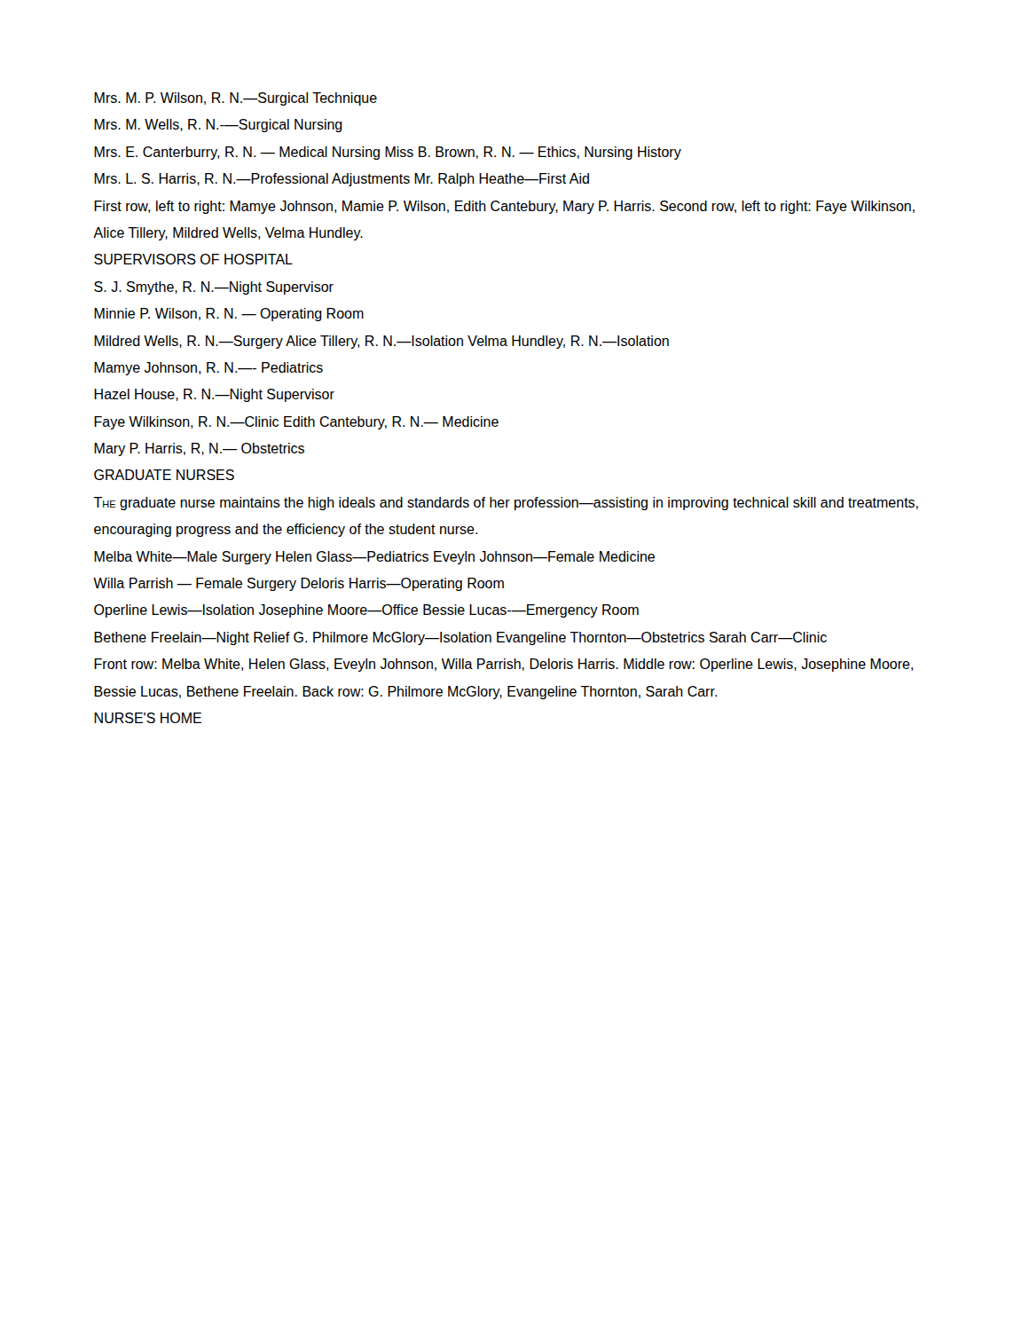Mrs. M. P. Wilson, R. N.—Surgical Technique
Mrs. M. Wells, R. N.-—Surgical Nursing
Mrs. E. Canterburry, R. N. — Medical Nursing Miss B. Brown, R. N. — Ethics, Nursing History
Mrs. L. S. Harris, R. N.—Professional Adjustments Mr. Ralph Heathe—First Aid
First row, left to right: Mamye Johnson, Mamie P. Wilson, Edith Cantebury, Mary P. Harris. Second row, left to right: Faye Wilkinson, Alice Tillery, Mildred Wells, Velma Hundley.
SUPERVISORS OF HOSPITAL
S. J. Smythe, R. N.—Night Supervisor
Minnie P. Wilson, R. N. — Operating Room
Mildred Wells, R. N.—Surgery Alice Tillery, R. N.—Isolation Velma Hundley, R. N.—Isolation
Mamye Johnson, R. N.—- Pediatrics
Hazel House, R. N.—Night Supervisor
Faye Wilkinson, R. N.—Clinic Edith Cantebury, R. N.— Medicine
Mary P. Harris, R, N.— Obstetrics
GRADUATE NURSES
The graduate nurse maintains the high ideals and standards of her profession—assisting in improving technical skill and treatments, encouraging progress and the efficiency of the student nurse.
Melba White—Male Surgery Helen Glass—Pediatrics Eveyln Johnson—Female Medicine
Willa Parrish — Female Surgery Deloris Harris—Operating Room
Operline Lewis—Isolation Josephine Moore—Office Bessie Lucas-—Emergency Room
Bethene Freelain—Night Relief G. Philmore McGlory—Isolation Evangeline Thornton—Obstetrics Sarah Carr—Clinic
Front row: Melba White, Helen Glass, Eveyln Johnson, Willa Parrish, Deloris Harris. Middle row: Operline Lewis, Josephine Moore, Bessie Lucas, Bethene Freelain. Back row: G. Philmore McGlory, Evangeline Thornton, Sarah Carr.
NURSE'S HOME